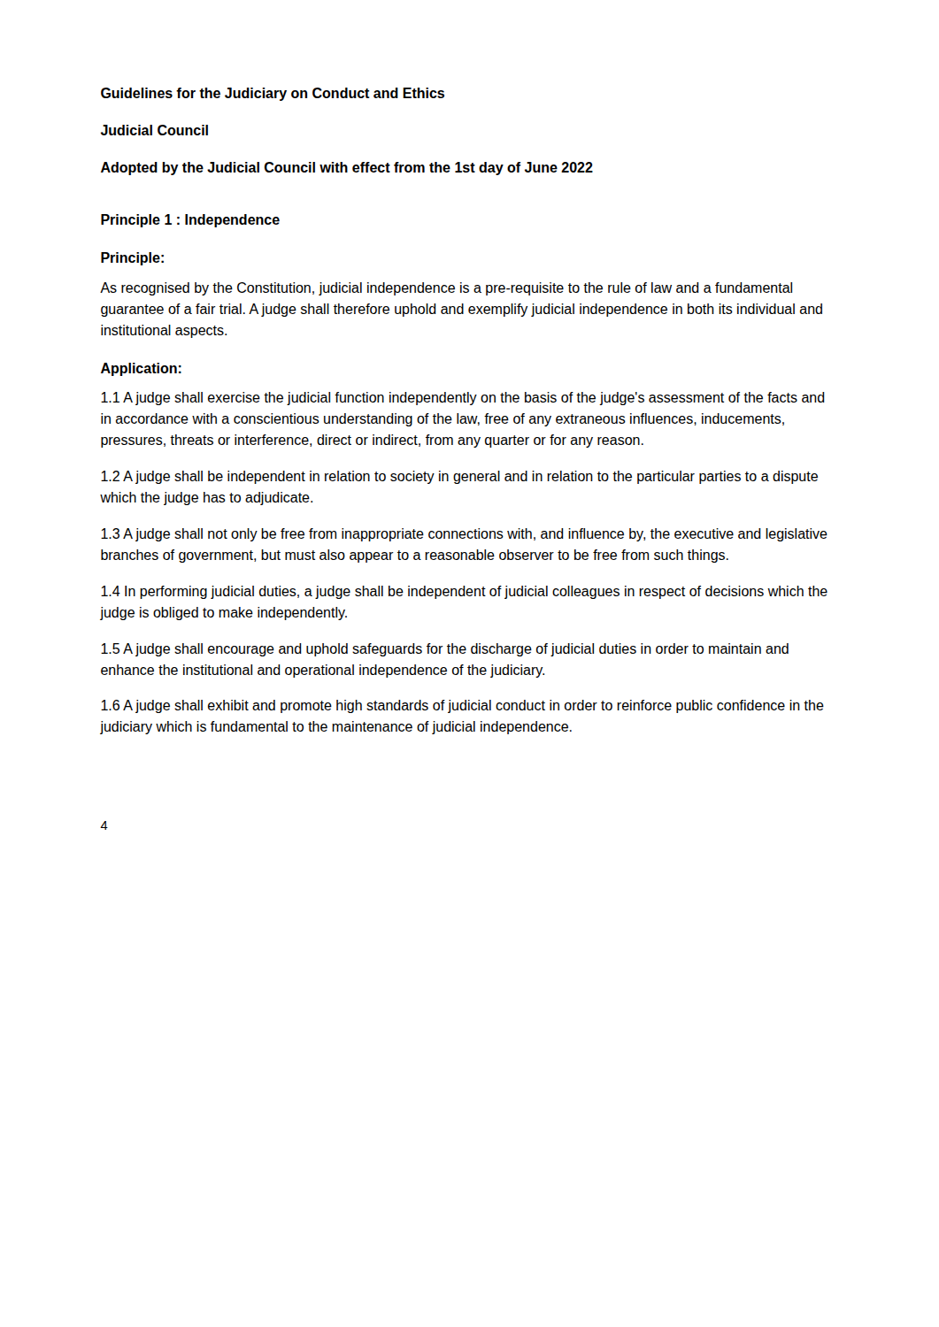Guidelines for the Judiciary on Conduct and Ethics
Judicial Council
Adopted by the Judicial Council with effect from the 1st day of June 2022
Principle 1 : Independence
Principle:
As recognised by the Constitution, judicial independence is a pre-requisite to the rule of law and a fundamental guarantee of a fair trial. A judge shall therefore uphold and exemplify judicial independence in both its individual and institutional aspects.
Application:
1.1 A judge shall exercise the judicial function independently on the basis of the judge's assessment of the facts and in accordance with a conscientious understanding of the law, free of any extraneous influences, inducements, pressures, threats or interference, direct or indirect, from any quarter or for any reason.
1.2 A judge shall be independent in relation to society in general and in relation to the particular parties to a dispute which the judge has to adjudicate.
1.3 A judge shall not only be free from inappropriate connections with, and influence by, the executive and legislative branches of government, but must also appear to a reasonable observer to be free from such things.
1.4 In performing judicial duties, a judge shall be independent of judicial colleagues in respect of decisions which the judge is obliged to make independently.
1.5 A judge shall encourage and uphold safeguards for the discharge of judicial duties in order to maintain and enhance the institutional and operational independence of the judiciary.
1.6 A judge shall exhibit and promote high standards of judicial conduct in order to reinforce public confidence in the judiciary which is fundamental to the maintenance of judicial independence.
4